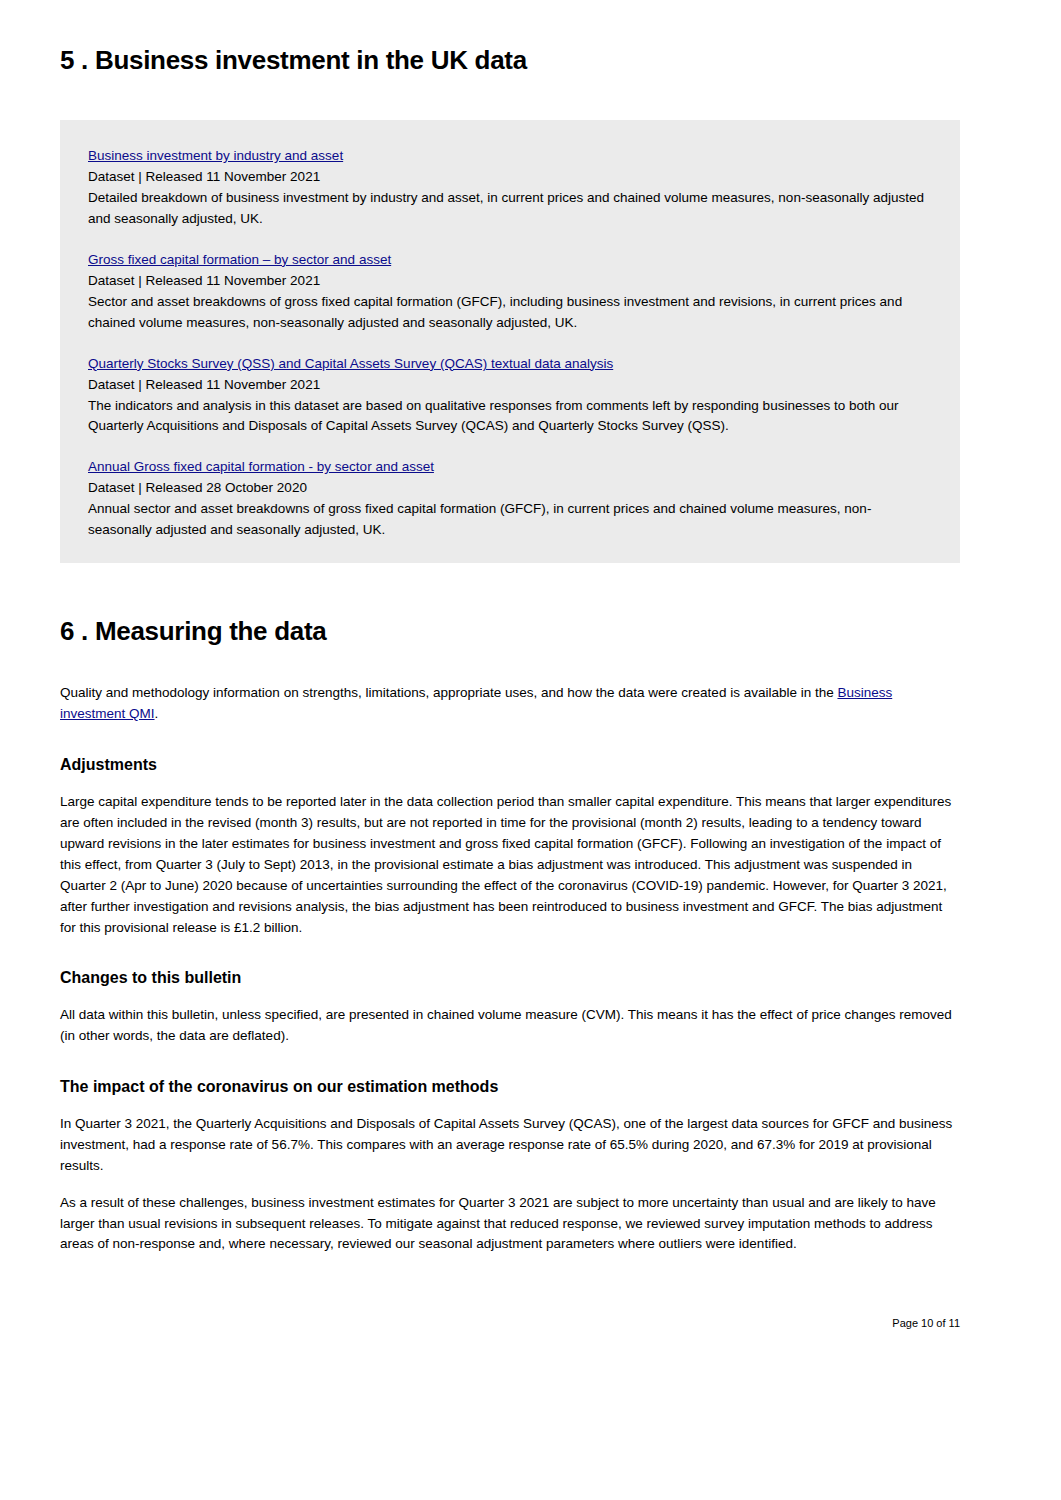5 . Business investment in the UK data
Business investment by industry and asset
Dataset | Released 11 November 2021
Detailed breakdown of business investment by industry and asset, in current prices and chained volume measures, non-seasonally adjusted and seasonally adjusted, UK.
Gross fixed capital formation – by sector and asset
Dataset | Released 11 November 2021
Sector and asset breakdowns of gross fixed capital formation (GFCF), including business investment and revisions, in current prices and chained volume measures, non-seasonally adjusted and seasonally adjusted, UK.
Quarterly Stocks Survey (QSS) and Capital Assets Survey (QCAS) textual data analysis
Dataset | Released 11 November 2021
The indicators and analysis in this dataset are based on qualitative responses from comments left by responding businesses to both our Quarterly Acquisitions and Disposals of Capital Assets Survey (QCAS) and Quarterly Stocks Survey (QSS).
Annual Gross fixed capital formation - by sector and asset
Dataset | Released 28 October 2020
Annual sector and asset breakdowns of gross fixed capital formation (GFCF), in current prices and chained volume measures, non-seasonally adjusted and seasonally adjusted, UK.
6 . Measuring the data
Quality and methodology information on strengths, limitations, appropriate uses, and how the data were created is available in the Business investment QMI.
Adjustments
Large capital expenditure tends to be reported later in the data collection period than smaller capital expenditure. This means that larger expenditures are often included in the revised (month 3) results, but are not reported in time for the provisional (month 2) results, leading to a tendency toward upward revisions in the later estimates for business investment and gross fixed capital formation (GFCF). Following an investigation of the impact of this effect, from Quarter 3 (July to Sept) 2013, in the provisional estimate a bias adjustment was introduced. This adjustment was suspended in Quarter 2 (Apr to June) 2020 because of uncertainties surrounding the effect of the coronavirus (COVID-19) pandemic. However, for Quarter 3 2021, after further investigation and revisions analysis, the bias adjustment has been reintroduced to business investment and GFCF. The bias adjustment for this provisional release is £1.2 billion.
Changes to this bulletin
All data within this bulletin, unless specified, are presented in chained volume measure (CVM). This means it has the effect of price changes removed (in other words, the data are deflated).
The impact of the coronavirus on our estimation methods
In Quarter 3 2021, the Quarterly Acquisitions and Disposals of Capital Assets Survey (QCAS), one of the largest data sources for GFCF and business investment, had a response rate of 56.7%. This compares with an average response rate of 65.5% during 2020, and 67.3% for 2019 at provisional results.
As a result of these challenges, business investment estimates for Quarter 3 2021 are subject to more uncertainty than usual and are likely to have larger than usual revisions in subsequent releases. To mitigate against that reduced response, we reviewed survey imputation methods to address areas of non-response and, where necessary, reviewed our seasonal adjustment parameters where outliers were identified.
Page 10 of 11